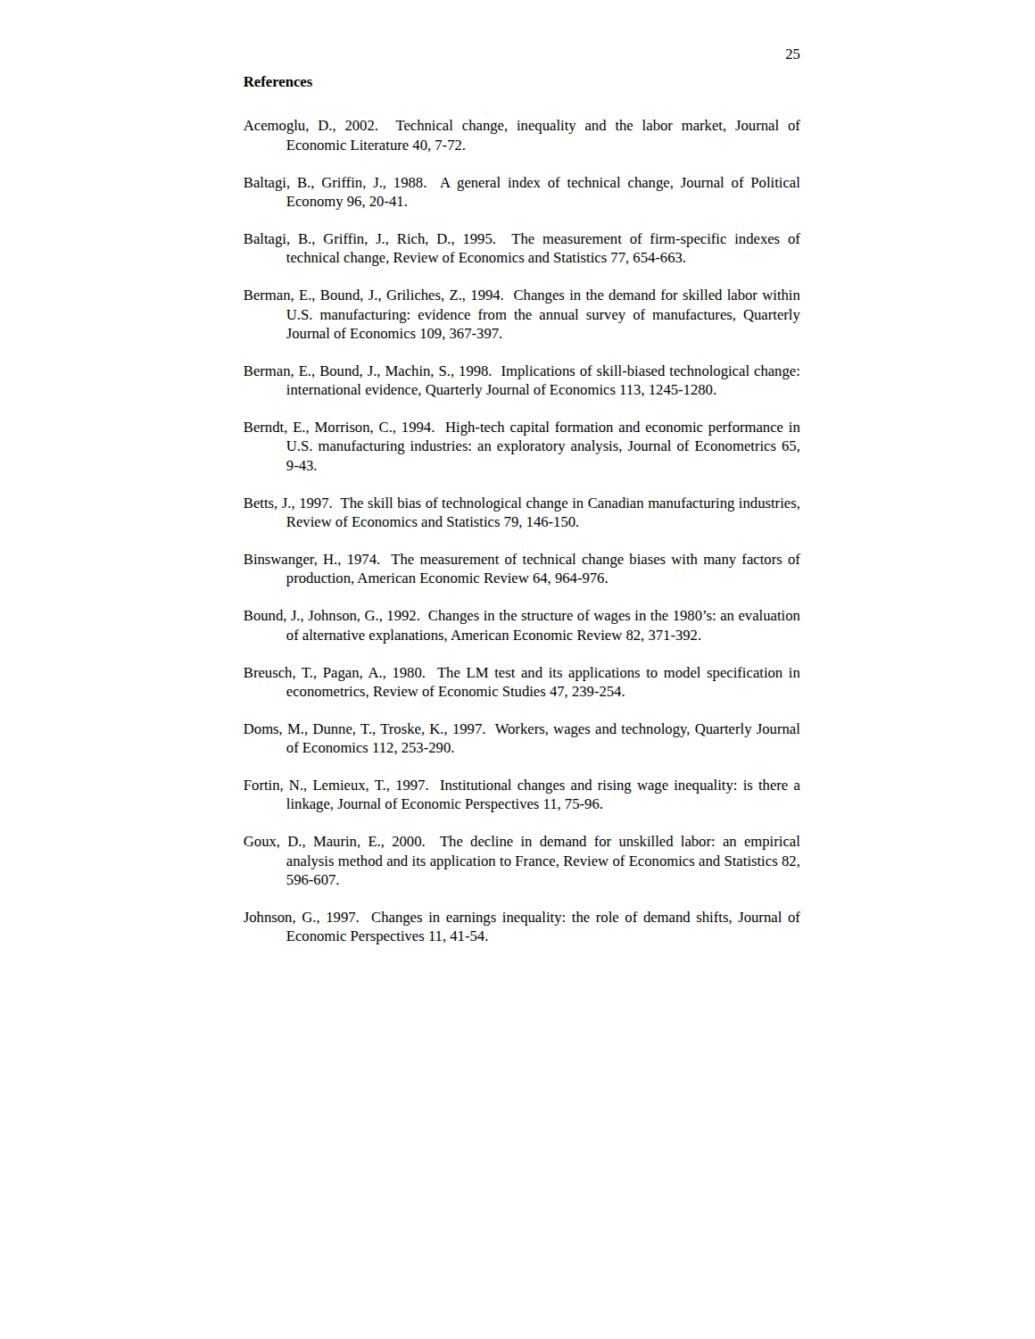25
References
Acemoglu, D., 2002. Technical change, inequality and the labor market, Journal of Economic Literature 40, 7-72.
Baltagi, B., Griffin, J., 1988. A general index of technical change, Journal of Political Economy 96, 20-41.
Baltagi, B., Griffin, J., Rich, D., 1995. The measurement of firm-specific indexes of technical change, Review of Economics and Statistics 77, 654-663.
Berman, E., Bound, J., Griliches, Z., 1994. Changes in the demand for skilled labor within U.S. manufacturing: evidence from the annual survey of manufactures, Quarterly Journal of Economics 109, 367-397.
Berman, E., Bound, J., Machin, S., 1998. Implications of skill-biased technological change: international evidence, Quarterly Journal of Economics 113, 1245-1280.
Berndt, E., Morrison, C., 1994. High-tech capital formation and economic performance in U.S. manufacturing industries: an exploratory analysis, Journal of Econometrics 65, 9-43.
Betts, J., 1997. The skill bias of technological change in Canadian manufacturing industries, Review of Economics and Statistics 79, 146-150.
Binswanger, H., 1974. The measurement of technical change biases with many factors of production, American Economic Review 64, 964-976.
Bound, J., Johnson, G., 1992. Changes in the structure of wages in the 1980’s: an evaluation of alternative explanations, American Economic Review 82, 371-392.
Breusch, T., Pagan, A., 1980. The LM test and its applications to model specification in econometrics, Review of Economic Studies 47, 239-254.
Doms, M., Dunne, T., Troske, K., 1997. Workers, wages and technology, Quarterly Journal of Economics 112, 253-290.
Fortin, N., Lemieux, T., 1997. Institutional changes and rising wage inequality: is there a linkage, Journal of Economic Perspectives 11, 75-96.
Goux, D., Maurin, E., 2000. The decline in demand for unskilled labor: an empirical analysis method and its application to France, Review of Economics and Statistics 82, 596-607.
Johnson, G., 1997. Changes in earnings inequality: the role of demand shifts, Journal of Economic Perspectives 11, 41-54.